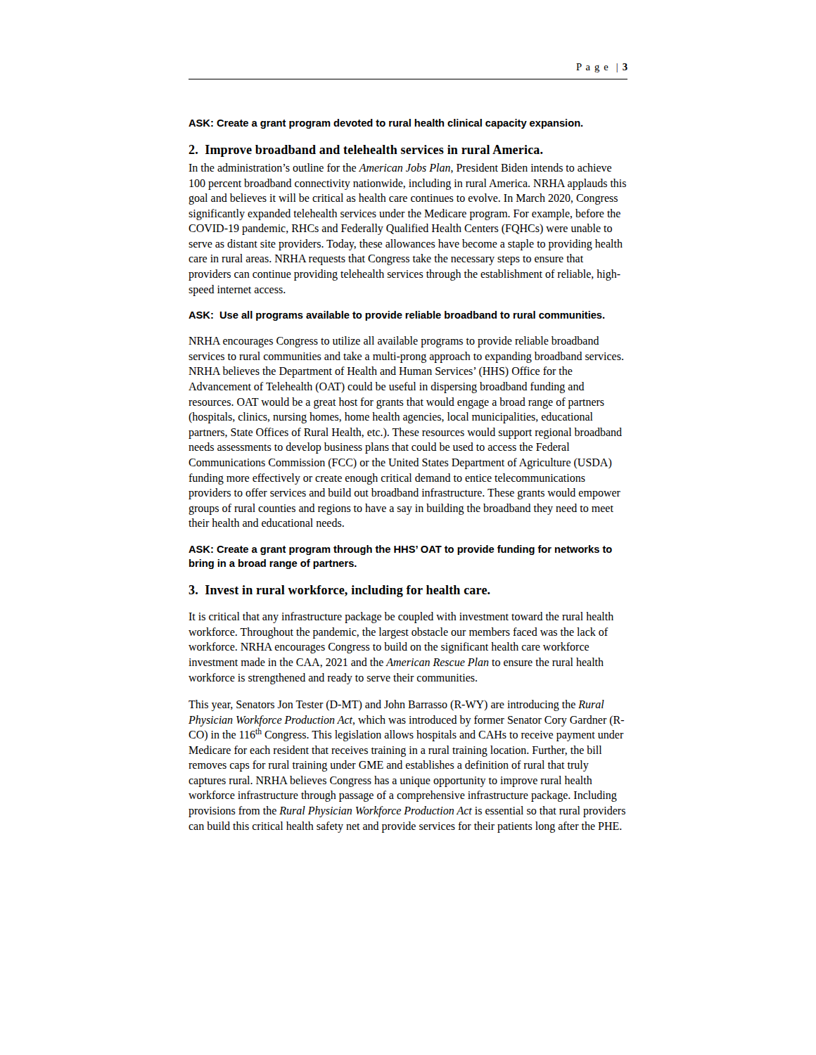P a g e | 3
ASK: Create a grant program devoted to rural health clinical capacity expansion.
2. Improve broadband and telehealth services in rural America.
In the administration’s outline for the American Jobs Plan, President Biden intends to achieve 100 percent broadband connectivity nationwide, including in rural America. NRHA applauds this goal and believes it will be critical as health care continues to evolve. In March 2020, Congress significantly expanded telehealth services under the Medicare program. For example, before the COVID-19 pandemic, RHCs and Federally Qualified Health Centers (FQHCs) were unable to serve as distant site providers. Today, these allowances have become a staple to providing health care in rural areas. NRHA requests that Congress take the necessary steps to ensure that providers can continue providing telehealth services through the establishment of reliable, high-speed internet access.
ASK: Use all programs available to provide reliable broadband to rural communities.
NRHA encourages Congress to utilize all available programs to provide reliable broadband services to rural communities and take a multi-prong approach to expanding broadband services. NRHA believes the Department of Health and Human Services’ (HHS) Office for the Advancement of Telehealth (OAT) could be useful in dispersing broadband funding and resources. OAT would be a great host for grants that would engage a broad range of partners (hospitals, clinics, nursing homes, home health agencies, local municipalities, educational partners, State Offices of Rural Health, etc.). These resources would support regional broadband needs assessments to develop business plans that could be used to access the Federal Communications Commission (FCC) or the United States Department of Agriculture (USDA) funding more effectively or create enough critical demand to entice telecommunications providers to offer services and build out broadband infrastructure. These grants would empower groups of rural counties and regions to have a say in building the broadband they need to meet their health and educational needs.
ASK: Create a grant program through the HHS’ OAT to provide funding for networks to bring in a broad range of partners.
3. Invest in rural workforce, including for health care.
It is critical that any infrastructure package be coupled with investment toward the rural health workforce. Throughout the pandemic, the largest obstacle our members faced was the lack of workforce. NRHA encourages Congress to build on the significant health care workforce investment made in the CAA, 2021 and the American Rescue Plan to ensure the rural health workforce is strengthened and ready to serve their communities.
This year, Senators Jon Tester (D-MT) and John Barrasso (R-WY) are introducing the Rural Physician Workforce Production Act, which was introduced by former Senator Cory Gardner (R-CO) in the 116th Congress. This legislation allows hospitals and CAHs to receive payment under Medicare for each resident that receives training in a rural training location. Further, the bill removes caps for rural training under GME and establishes a definition of rural that truly captures rural. NRHA believes Congress has a unique opportunity to improve rural health workforce infrastructure through passage of a comprehensive infrastructure package. Including provisions from the Rural Physician Workforce Production Act is essential so that rural providers can build this critical health safety net and provide services for their patients long after the PHE.